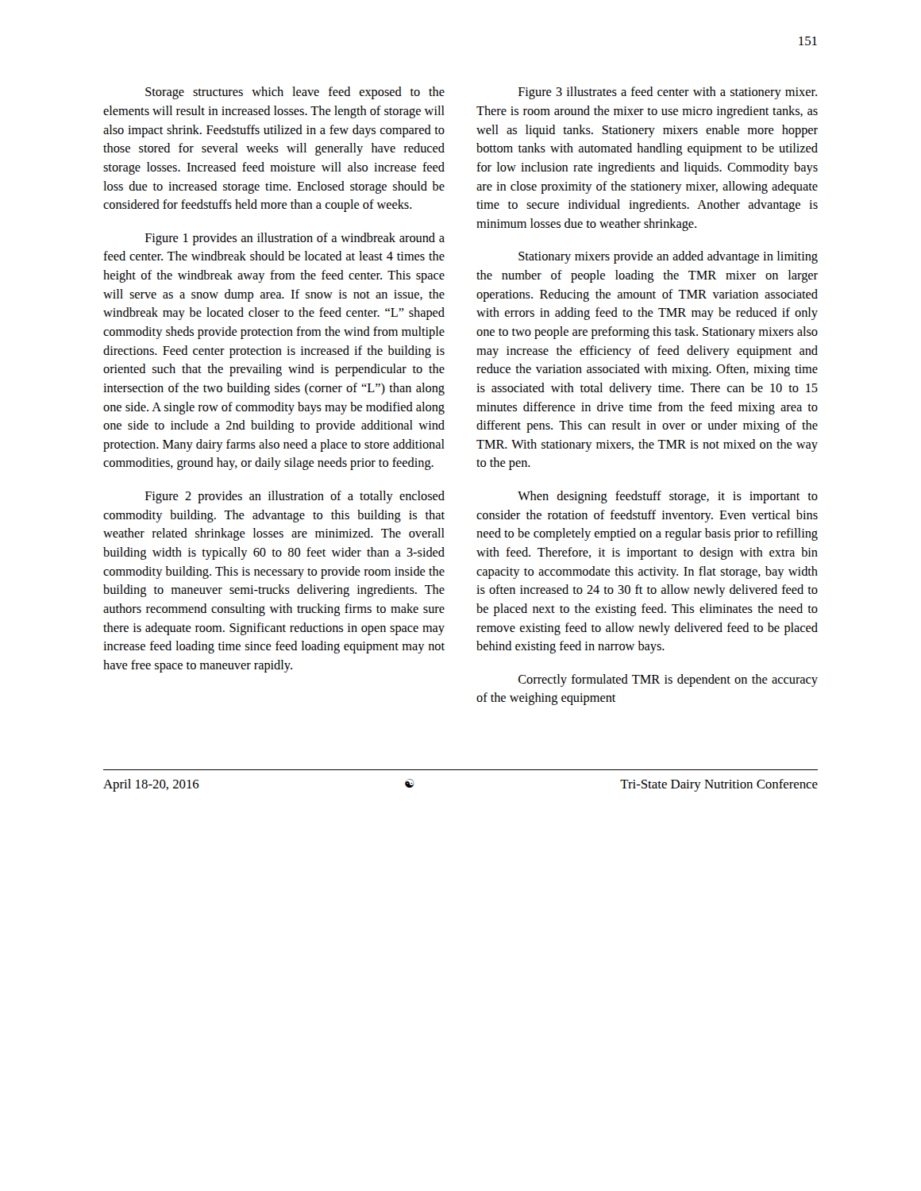151
Storage structures which leave feed exposed to the elements will result in increased losses. The length of storage will also impact shrink. Feedstuffs utilized in a few days compared to those stored for several weeks will generally have reduced storage losses. Increased feed moisture will also increase feed loss due to increased storage time. Enclosed storage should be considered for feedstuffs held more than a couple of weeks.
Figure 1 provides an illustration of a windbreak around a feed center. The windbreak should be located at least 4 times the height of the windbreak away from the feed center. This space will serve as a snow dump area. If snow is not an issue, the windbreak may be located closer to the feed center. “L” shaped commodity sheds provide protection from the wind from multiple directions. Feed center protection is increased if the building is oriented such that the prevailing wind is perpendicular to the intersection of the two building sides (corner of “L”) than along one side. A single row of commodity bays may be modified along one side to include a 2nd building to provide additional wind protection. Many dairy farms also need a place to store additional commodities, ground hay, or daily silage needs prior to feeding.
Figure 2 provides an illustration of a totally enclosed commodity building. The advantage to this building is that weather related shrinkage losses are minimized. The overall building width is typically 60 to 80 feet wider than a 3-sided commodity building. This is necessary to provide room inside the building to maneuver semi-trucks delivering ingredients. The authors recommend consulting with trucking firms to make sure there is adequate room. Significant reductions in open space may increase feed loading time since feed loading equipment may not have free space to maneuver rapidly.
Figure 3 illustrates a feed center with a stationery mixer. There is room around the mixer to use micro ingredient tanks, as well as liquid tanks. Stationery mixers enable more hopper bottom tanks with automated handling equipment to be utilized for low inclusion rate ingredients and liquids. Commodity bays are in close proximity of the stationery mixer, allowing adequate time to secure individual ingredients. Another advantage is minimum losses due to weather shrinkage.
Stationary mixers provide an added advantage in limiting the number of people loading the TMR mixer on larger operations. Reducing the amount of TMR variation associated with errors in adding feed to the TMR may be reduced if only one to two people are preforming this task. Stationary mixers also may increase the efficiency of feed delivery equipment and reduce the variation associated with mixing. Often, mixing time is associated with total delivery time. There can be 10 to 15 minutes difference in drive time from the feed mixing area to different pens. This can result in over or under mixing of the TMR. With stationary mixers, the TMR is not mixed on the way to the pen.
When designing feedstuff storage, it is important to consider the rotation of feedstuff inventory. Even vertical bins need to be completely emptied on a regular basis prior to refilling with feed. Therefore, it is important to design with extra bin capacity to accommodate this activity. In flat storage, bay width is often increased to 24 to 30 ft to allow newly delivered feed to be placed next to the existing feed. This eliminates the need to remove existing feed to allow newly delivered feed to be placed behind existing feed in narrow bays.
Correctly formulated TMR is dependent on the accuracy of the weighing equipment
April 18-20, 2016 ☯ Tri-State Dairy Nutrition Conference